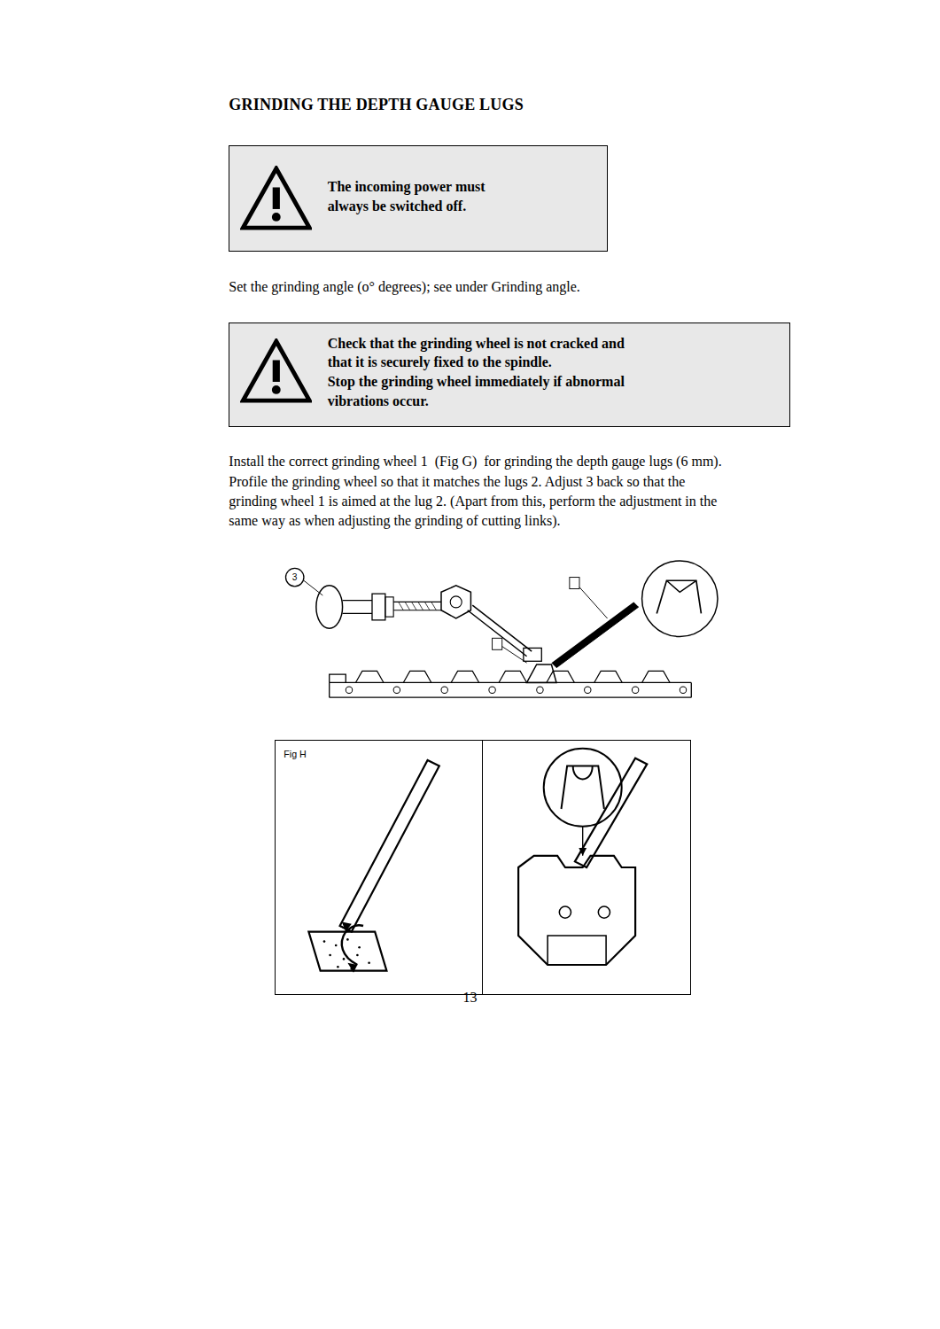GRINDING THE DEPTH GAUGE LUGS
The incoming power must
always be switched off.
Set the grinding angle (o° degrees); see under Grinding angle.
Check that the grinding wheel is not cracked and
that it is securely fixed to the spindle.
Stop the grinding wheel immediately if abnormal
vibrations occur.
Install the correct grinding wheel 1 (Fig G) for grinding the depth gauge lugs (6 mm). Profile the grinding wheel so that it matches the lugs 2. Adjust 3 back so that the grinding wheel 1 is aimed at the lug 2. (Apart from this, perform the adjustment in the same way as when adjusting the grinding of cutting links).
3
Fig H
13